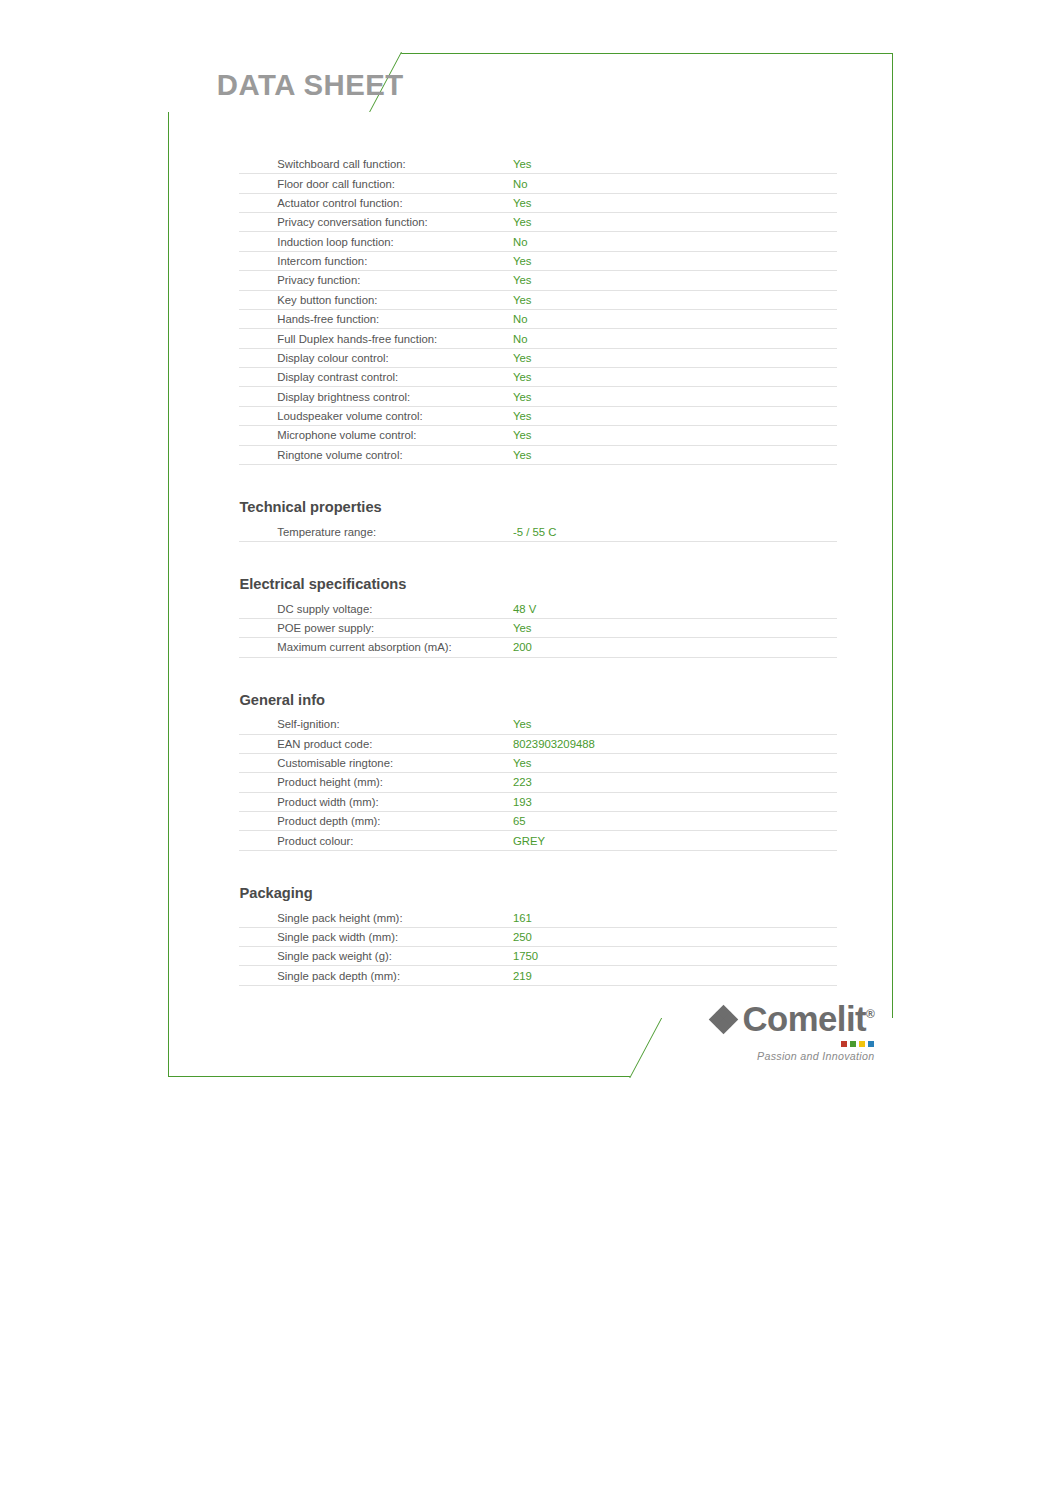DATA SHEET
| Switchboard call function: | Yes |
| Floor door call function: | No |
| Actuator control function: | Yes |
| Privacy conversation function: | Yes |
| Induction loop function: | No |
| Intercom function: | Yes |
| Privacy function: | Yes |
| Key button function: | Yes |
| Hands-free function: | No |
| Full Duplex hands-free function: | No |
| Display colour control: | Yes |
| Display contrast control: | Yes |
| Display brightness control: | Yes |
| Loudspeaker volume control: | Yes |
| Microphone volume control: | Yes |
| Ringtone volume control: | Yes |
Technical properties
| Temperature range: | -5 / 55 C |
Electrical specifications
| DC supply voltage: | 48 V |
| POE power supply: | Yes |
| Maximum current absorption (mA): | 200 |
General info
| Self-ignition: | Yes |
| EAN product code: | 8023903209488 |
| Customisable ringtone: | Yes |
| Product height (mm): | 223 |
| Product width (mm): | 193 |
| Product depth (mm): | 65 |
| Product colour: | GREY |
Packaging
| Single pack height (mm): | 161 |
| Single pack width (mm): | 250 |
| Single pack weight (g): | 1750 |
| Single pack depth (mm): | 219 |
Comelit®
Passion and Innovation